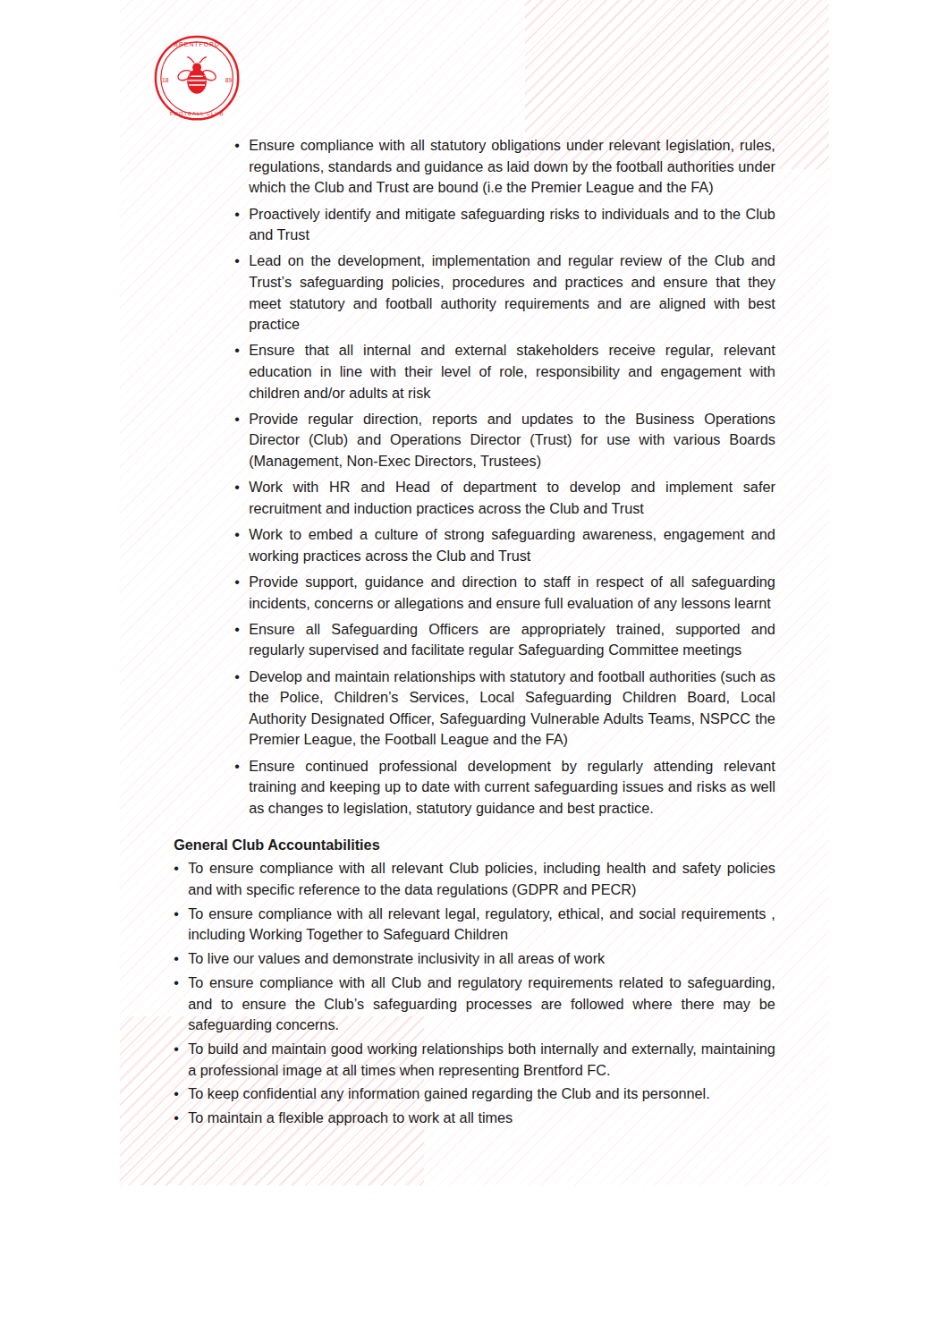BRENTFORD FOOTBALL CLUB 18 89
Ensure compliance with all statutory obligations under relevant legislation, rules, regulations, standards and guidance as laid down by the football authorities under which the Club and Trust are bound (i.e the Premier League and the FA)
Proactively identify and mitigate safeguarding risks to individuals and to the Club and Trust
Lead on the development, implementation and regular review of the Club and Trust’s safeguarding policies, procedures and practices and ensure that they meet statutory and football authority requirements and are aligned with best practice
Ensure that all internal and external stakeholders receive regular, relevant education in line with their level of role, responsibility and engagement with children and/or adults at risk
Provide regular direction, reports and updates to the Business Operations Director (Club) and Operations Director (Trust) for use with various Boards (Management, Non-Exec Directors, Trustees)
Work with HR and Head of department to develop and implement safer recruitment and induction practices across the Club and Trust
Work to embed a culture of strong safeguarding awareness, engagement and working practices across the Club and Trust
Provide support, guidance and direction to staff in respect of all safeguarding incidents, concerns or allegations and ensure full evaluation of any lessons learnt
Ensure all Safeguarding Officers are appropriately trained, supported and regularly supervised and facilitate regular Safeguarding Committee meetings
Develop and maintain relationships with statutory and football authorities (such as the Police, Children’s Services, Local Safeguarding Children Board, Local Authority Designated Officer, Safeguarding Vulnerable Adults Teams, NSPCC the Premier League, the Football League and the FA)
Ensure continued professional development by regularly attending relevant training and keeping up to date with current safeguarding issues and risks as well as changes to legislation, statutory guidance and best practice.
General Club Accountabilities
To ensure compliance with all relevant Club policies, including health and safety policies and with specific reference to the data regulations (GDPR and PECR)
To ensure compliance with all relevant legal, regulatory, ethical, and social requirements , including Working Together to Safeguard Children
To live our values and demonstrate inclusivity in all areas of work
To ensure compliance with all Club and regulatory requirements related to safeguarding, and to ensure the Club’s safeguarding processes are followed where there may be safeguarding concerns.
To build and maintain good working relationships both internally and externally, maintaining a professional image at all times when representing Brentford FC.
To keep confidential any information gained regarding the Club and its personnel.
To maintain a flexible approach to work at all times